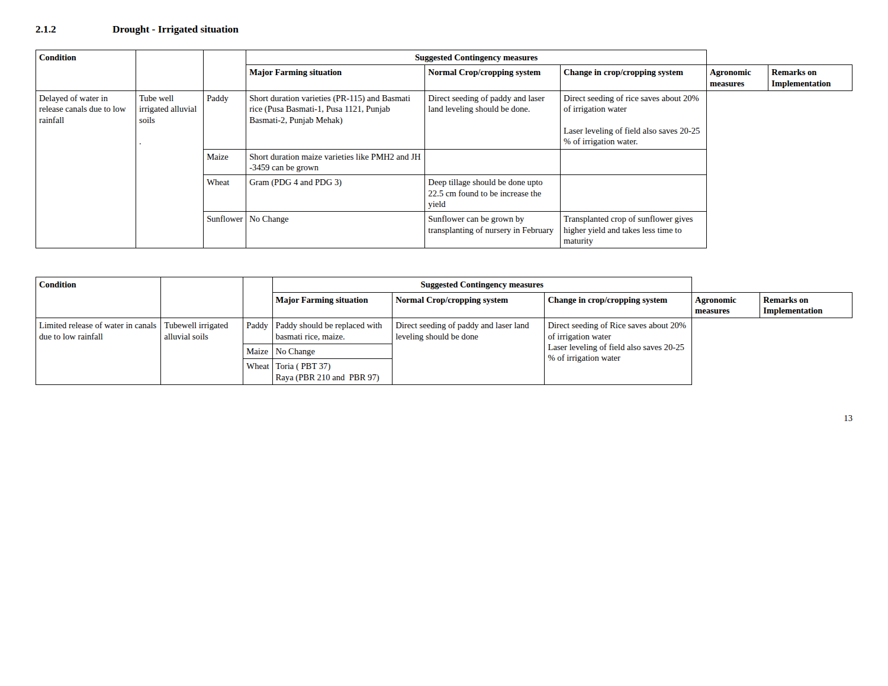2.1.2 Drought - Irrigated situation
| Condition | | | Suggested Contingency measures |
| --- | --- | --- | --- |
| Major Farming situation | Normal Crop/cropping system | Change in crop/cropping system | Agronomic measures | Remarks on Implementation |
| Delayed of water in release canals due to low rainfall | Tube well irrigated alluvial soils . | Paddy | Short duration varieties (PR-115) and Basmati rice (Pusa Basmati-1, Pusa 1121, Punjab Basmati-2, Punjab Mehak) | Direct seeding of paddy and laser land leveling should be done. | Direct seeding of rice saves about 20% of irrigation water Laser leveling of field also saves 20-25 % of irrigation water. |
| Maize | Short duration maize varieties like PMH2 and JH -3459 can be grown | | |
| Wheat | Gram (PDG 4 and PDG 3) | Deep tillage should be done upto 22.5 cm found to be increase the yield | |
| Sunflower | No Change | Sunflower can be grown by transplanting of nursery in February | Transplanted crop of sunflower gives higher yield and takes less time to maturity |
| Condition | | | Suggested Contingency measures |
| --- | --- | --- | --- |
| Major Farming situation | Normal Crop/cropping system | Change in crop/cropping system | Agronomic measures | Remarks on Implementation |
| Limited release of water in canals due to low rainfall | Tubewell irrigated alluvial soils | Paddy | Paddy should be replaced with basmati rice, maize. | Direct seeding of paddy and laser land leveling should be done | Direct seeding of Rice saves about 20% of irrigation water Laser leveling of field also saves 20-25 % of irrigation water |
| Maize | No Change |
| Wheat | Toria ( PBT 37) Raya (PBR 210 and PBR 97) |
13